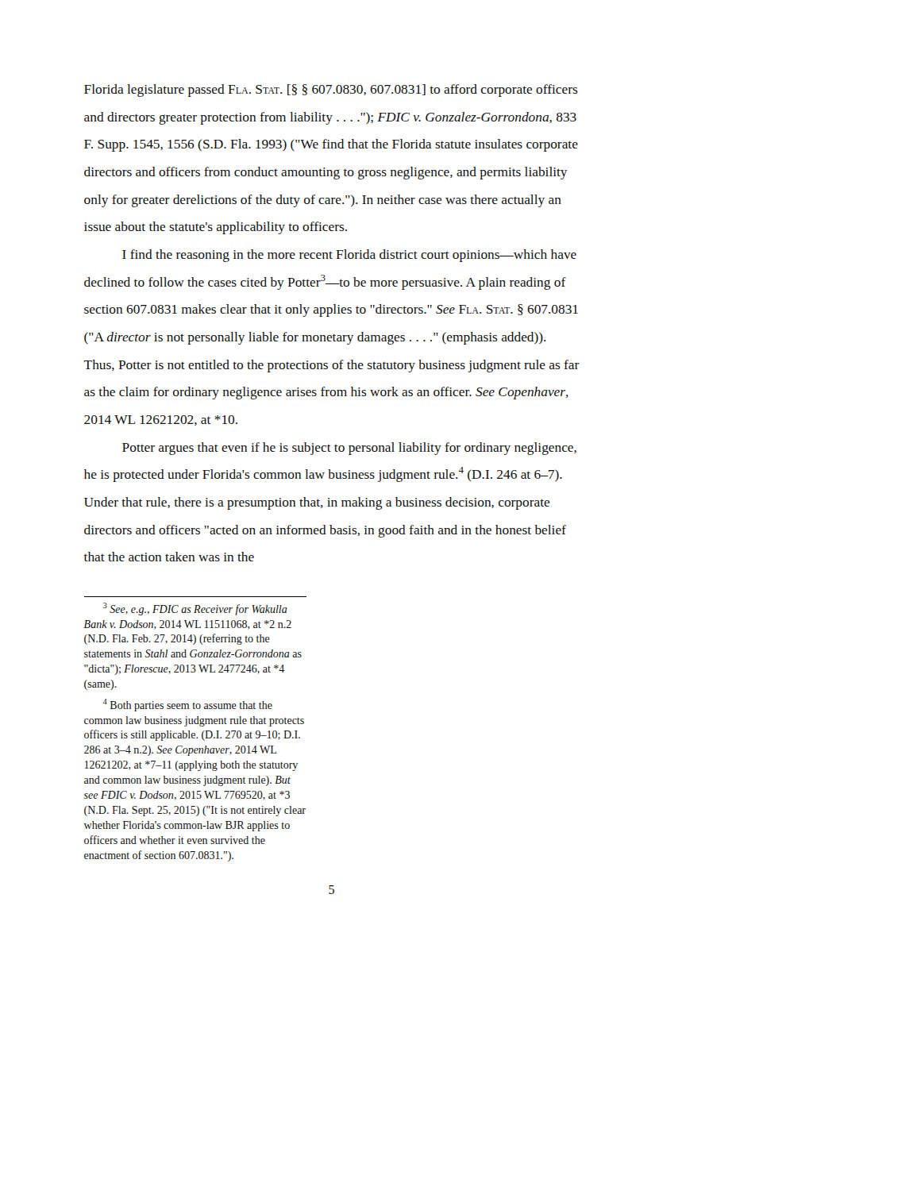Florida legislature passed Fla. Stat. [§ § 607.0830, 607.0831] to afford corporate officers and directors greater protection from liability . . . ."); FDIC v. Gonzalez-Gorrondona, 833 F. Supp. 1545, 1556 (S.D. Fla. 1993) ("We find that the Florida statute insulates corporate directors and officers from conduct amounting to gross negligence, and permits liability only for greater derelictions of the duty of care."). In neither case was there actually an issue about the statute's applicability to officers.
I find the reasoning in the more recent Florida district court opinions—which have declined to follow the cases cited by Potter3—to be more persuasive. A plain reading of section 607.0831 makes clear that it only applies to "directors." See Fla. Stat. § 607.0831 ("A director is not personally liable for monetary damages . . . ." (emphasis added)). Thus, Potter is not entitled to the protections of the statutory business judgment rule as far as the claim for ordinary negligence arises from his work as an officer. See Copenhaver, 2014 WL 12621202, at *10.
Potter argues that even if he is subject to personal liability for ordinary negligence, he is protected under Florida's common law business judgment rule.4 (D.I. 246 at 6–7). Under that rule, there is a presumption that, in making a business decision, corporate directors and officers "acted on an informed basis, in good faith and in the honest belief that the action taken was in the
3 See, e.g., FDIC as Receiver for Wakulla Bank v. Dodson, 2014 WL 11511068, at *2 n.2 (N.D. Fla. Feb. 27, 2014) (referring to the statements in Stahl and Gonzalez-Gorrondona as "dicta"); Florescue, 2013 WL 2477246, at *4 (same).
4 Both parties seem to assume that the common law business judgment rule that protects officers is still applicable. (D.I. 270 at 9–10; D.I. 286 at 3–4 n.2). See Copenhaver, 2014 WL 12621202, at *7–11 (applying both the statutory and common law business judgment rule). But see FDIC v. Dodson, 2015 WL 7769520, at *3 (N.D. Fla. Sept. 25, 2015) ("It is not entirely clear whether Florida's common-law BJR applies to officers and whether it even survived the enactment of section 607.0831.").
5